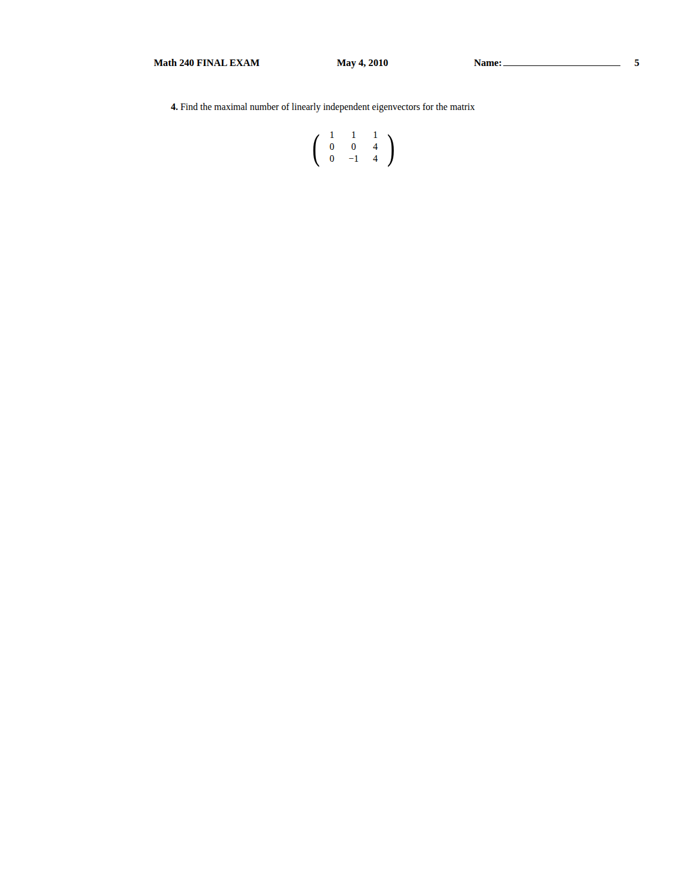Math 240 FINAL EXAM May 4, 2010 Name: 5
4. Find the maximal number of linearly independent eigenvectors for the matrix
(
| 1 | 1 | 1 |
| 0 | 0 | 4 |
| 0 | −1 | 4 |
)